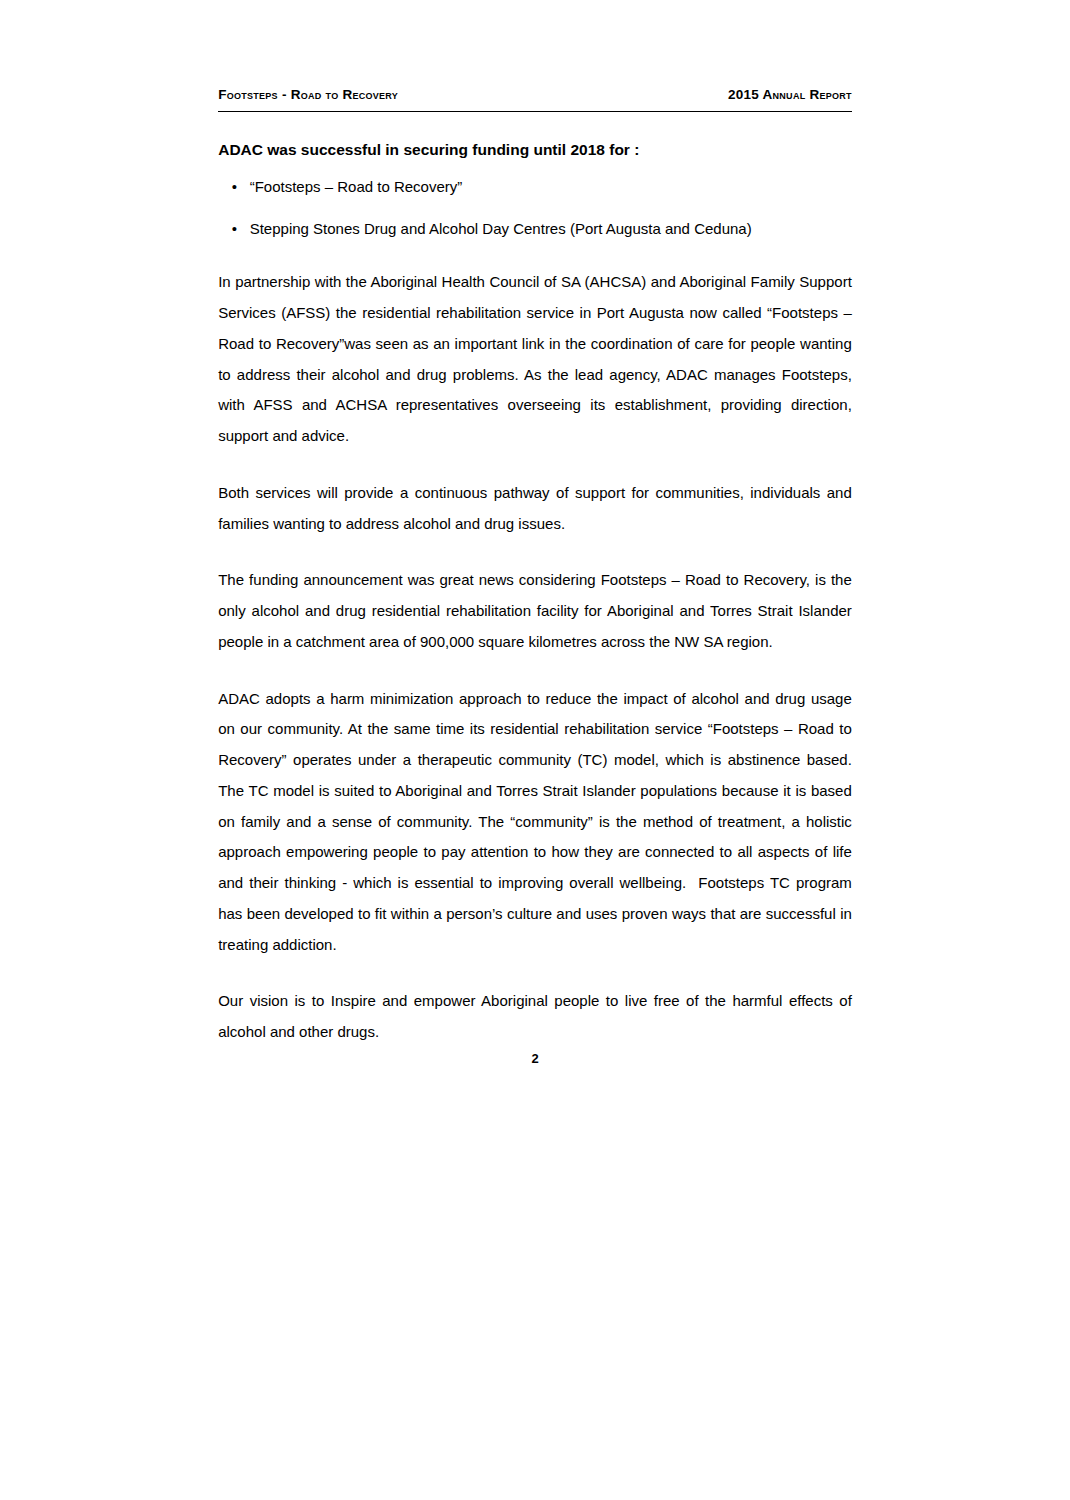Footsteps - Road to Recovery 2015 Annual Report
ADAC was successful in securing funding until 2018 for :
“Footsteps – Road to Recovery”
Stepping Stones Drug and Alcohol Day Centres (Port Augusta and Ceduna)
In partnership with the Aboriginal Health Council of SA (AHCSA) and Aboriginal Family Support Services (AFSS) the residential rehabilitation service in Port Augusta now called “Footsteps – Road to Recovery”was seen as an important link in the coordination of care for people wanting to address their alcohol and drug problems. As the lead agency, ADAC manages Footsteps, with AFSS and ACHSA representatives overseeing its establishment, providing direction, support and advice.
Both services will provide a continuous pathway of support for communities, individuals and families wanting to address alcohol and drug issues.
The funding announcement was great news considering Footsteps – Road to Recovery, is the only alcohol and drug residential rehabilitation facility for Aboriginal and Torres Strait Islander people in a catchment area of 900,000 square kilometres across the NW SA region.
ADAC adopts a harm minimization approach to reduce the impact of alcohol and drug usage on our community. At the same time its residential rehabilitation service “Footsteps – Road to Recovery” operates under a therapeutic community (TC) model, which is abstinence based. The TC model is suited to Aboriginal and Torres Strait Islander populations because it is based on family and a sense of community. The “community” is the method of treatment, a holistic approach empowering people to pay attention to how they are connected to all aspects of life and their thinking - which is essential to improving overall wellbeing. Footsteps TC program has been developed to fit within a person’s culture and uses proven ways that are successful in treating addiction.
Our vision is to Inspire and empower Aboriginal people to live free of the harmful effects of alcohol and other drugs.
2